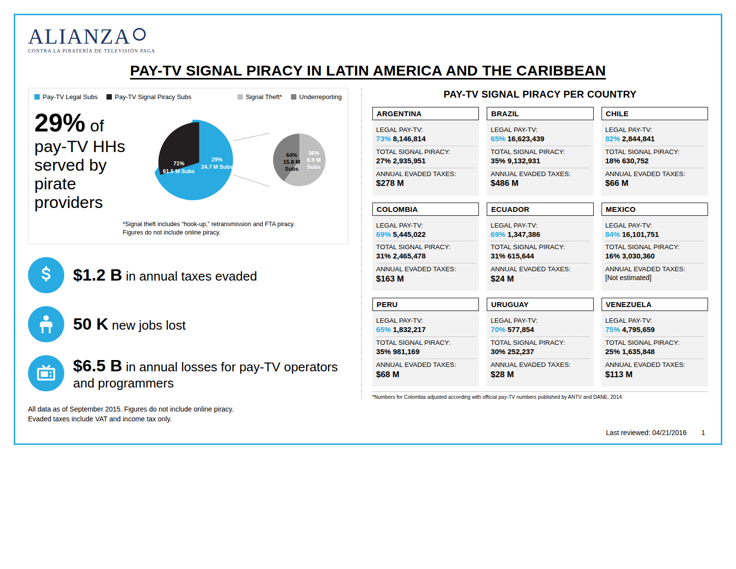ALIANZA
CONTRA LA PIRATERÍA DE TELEVISIÓN PAGA
PAY-TV SIGNAL PIRACY IN LATIN AMERICA AND THE CARIBBEAN
Pay-TV Legal Subs Pay-TV Signal Piracy Subs
Signal Theft* Underreporting
29% of pay-TV HHs served by pirate providers
71% 61.5 M Subs 29% 24.7 M Subs 64% 15.8 M Subs 36% 8.9 M Subs
*Signal theft includes “hook-up,” retransmission and FTA piracy.
Figures do not include online piracy.
$1.2 B in annual taxes evaded
50 K new jobs lost
$6.5 B in annual losses for pay-TV operators and programmers
All data as of September 2015. Figures do not include online piracy.
Evaded taxes include VAT and income tax only.
PAY-TV SIGNAL PIRACY PER COUNTRY
ARGENTINA
LEGAL PAY-TV: 73% 8,146,814
TOTAL SIGNAL PIRACY: 27% 2,935,951
ANNUAL EVADED TAXES:$278 M
BRAZIL
LEGAL PAY-TV: 65% 16,623,439
TOTAL SIGNAL PIRACY: 35% 9,132,931
ANNUAL EVADED TAXES:$486 M
CHILE
LEGAL PAY-TV: 82% 2,844,841
TOTAL SIGNAL PIRACY: 18% 630,752
ANNUAL EVADED TAXES:$66 M
COLOMBIA
LEGAL PAY-TV: 69% 5,445,022
TOTAL SIGNAL PIRACY: 31% 2,465,478
ANNUAL EVADED TAXES:$163 M
ECUADOR
LEGAL PAY-TV: 69% 1,347,386
TOTAL SIGNAL PIRACY: 31% 615,644
ANNUAL EVADED TAXES:$24 M
MEXICO
LEGAL PAY-TV: 84% 16,101,751
TOTAL SIGNAL PIRACY: 16% 3,030,360
ANNUAL EVADED TAXES:[Not estimated]
PERU
LEGAL PAY-TV: 65% 1,832,217
TOTAL SIGNAL PIRACY: 35% 981,169
ANNUAL EVADED TAXES:$68 M
URUGUAY
LEGAL PAY-TV: 70% 577,854
TOTAL SIGNAL PIRACY: 30% 252,237
ANNUAL EVADED TAXES:$28 M
VENEZUELA
LEGAL PAY-TV: 75% 4,795,659
TOTAL SIGNAL PIRACY: 25% 1,635,848
ANNUAL EVADED TAXES:$113 M
*Numbers for Colombia adjusted according with official pay-TV numbers published by ANTV and DANE, 2014.
Last reviewed: 04/21/2016 1